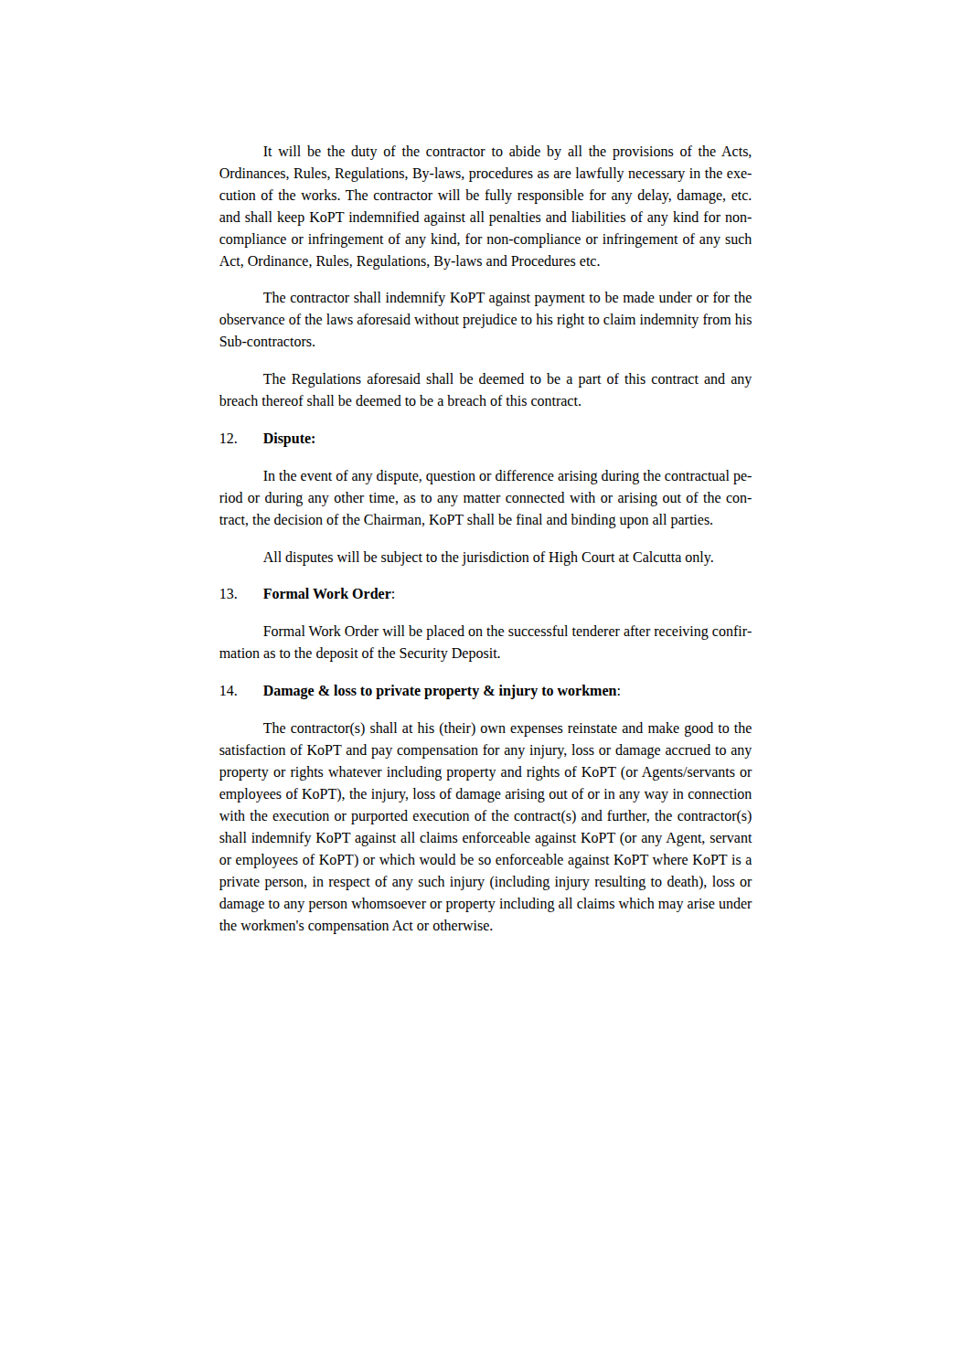It will be the duty of the contractor to abide by all the provisions of the Acts, Ordinances, Rules, Regulations, By-laws, procedures as are lawfully necessary in the execution of the works. The contractor will be fully responsible for any delay, damage, etc. and shall keep KoPT indemnified against all penalties and liabilities of any kind for non-compliance or infringement of any kind, for non-compliance or infringement of any such Act, Ordinance, Rules, Regulations, By-laws and Procedures etc.
The contractor shall indemnify KoPT against payment to be made under or for the observance of the laws aforesaid without prejudice to his right to claim indemnity from his Sub-contractors.
The Regulations aforesaid shall be deemed to be a part of this contract and any breach thereof shall be deemed to be a breach of this contract.
12. Dispute:
In the event of any dispute, question or difference arising during the contractual period or during any other time, as to any matter connected with or arising out of the contract, the decision of the Chairman, KoPT shall be final and binding upon all parties.
All disputes will be subject to the jurisdiction of High Court at Calcutta only.
13. Formal Work Order:
Formal Work Order will be placed on the successful tenderer after receiving confirmation as to the deposit of the Security Deposit.
14. Damage & loss to private property & injury to workmen:
The contractor(s) shall at his (their) own expenses reinstate and make good to the satisfaction of KoPT and pay compensation for any injury, loss or damage accrued to any property or rights whatever including property and rights of KoPT (or Agents/servants or employees of KoPT), the injury, loss of damage arising out of or in any way in connection with the execution or purported execution of the contract(s) and further, the contractor(s) shall indemnify KoPT against all claims enforceable against KoPT (or any Agent, servant or employees of KoPT) or which would be so enforceable against KoPT where KoPT is a private person, in respect of any such injury (including injury resulting to death), loss or damage to any person whomsoever or property including all claims which may arise under the workmen's compensation Act or otherwise.